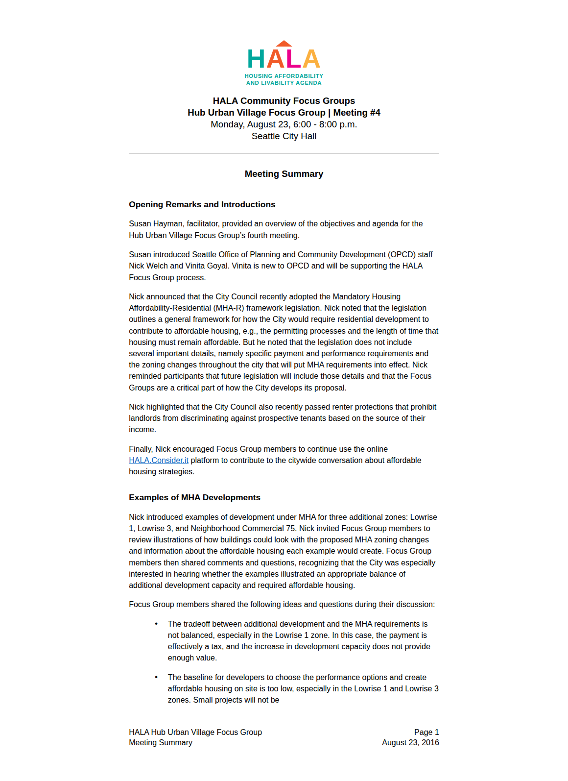HALA
HOUSING AFFORDABILITY
AND LIVABILITY AGENDA
HALA Community Focus Groups
Hub Urban Village Focus Group | Meeting #4
Monday, August 23, 6:00 - 8:00 p.m.
Seattle City Hall
Meeting Summary
Opening Remarks and Introductions
Susan Hayman, facilitator, provided an overview of the objectives and agenda for the Hub Urban Village Focus Group’s fourth meeting.
Susan introduced Seattle Office of Planning and Community Development (OPCD) staff Nick Welch and Vinita Goyal. Vinita is new to OPCD and will be supporting the HALA Focus Group process.
Nick announced that the City Council recently adopted the Mandatory Housing Affordability-Residential (MHA-R) framework legislation. Nick noted that the legislation outlines a general framework for how the City would require residential development to contribute to affordable housing, e.g., the permitting processes and the length of time that housing must remain affordable. But he noted that the legislation does not include several important details, namely specific payment and performance requirements and the zoning changes throughout the city that will put MHA requirements into effect. Nick reminded participants that future legislation will include those details and that the Focus Groups are a critical part of how the City develops its proposal.
Nick highlighted that the City Council also recently passed renter protections that prohibit landlords from discriminating against prospective tenants based on the source of their income.
Finally, Nick encouraged Focus Group members to continue use the online HALA.Consider.it platform to contribute to the citywide conversation about affordable housing strategies.
Examples of MHA Developments
Nick introduced examples of development under MHA for three additional zones: Lowrise 1, Lowrise 3, and Neighborhood Commercial 75. Nick invited Focus Group members to review illustrations of how buildings could look with the proposed MHA zoning changes and information about the affordable housing each example would create. Focus Group members then shared comments and questions, recognizing that the City was especially interested in hearing whether the examples illustrated an appropriate balance of additional development capacity and required affordable housing.
Focus Group members shared the following ideas and questions during their discussion:
The tradeoff between additional development and the MHA requirements is not balanced, especially in the Lowrise 1 zone. In this case, the payment is effectively a tax, and the increase in development capacity does not provide enough value.
The baseline for developers to choose the performance options and create affordable housing on site is too low, especially in the Lowrise 1 and Lowrise 3 zones. Small projects will not be
HALA Hub Urban Village Focus Group Meeting Summary
Page 1 August 23, 2016